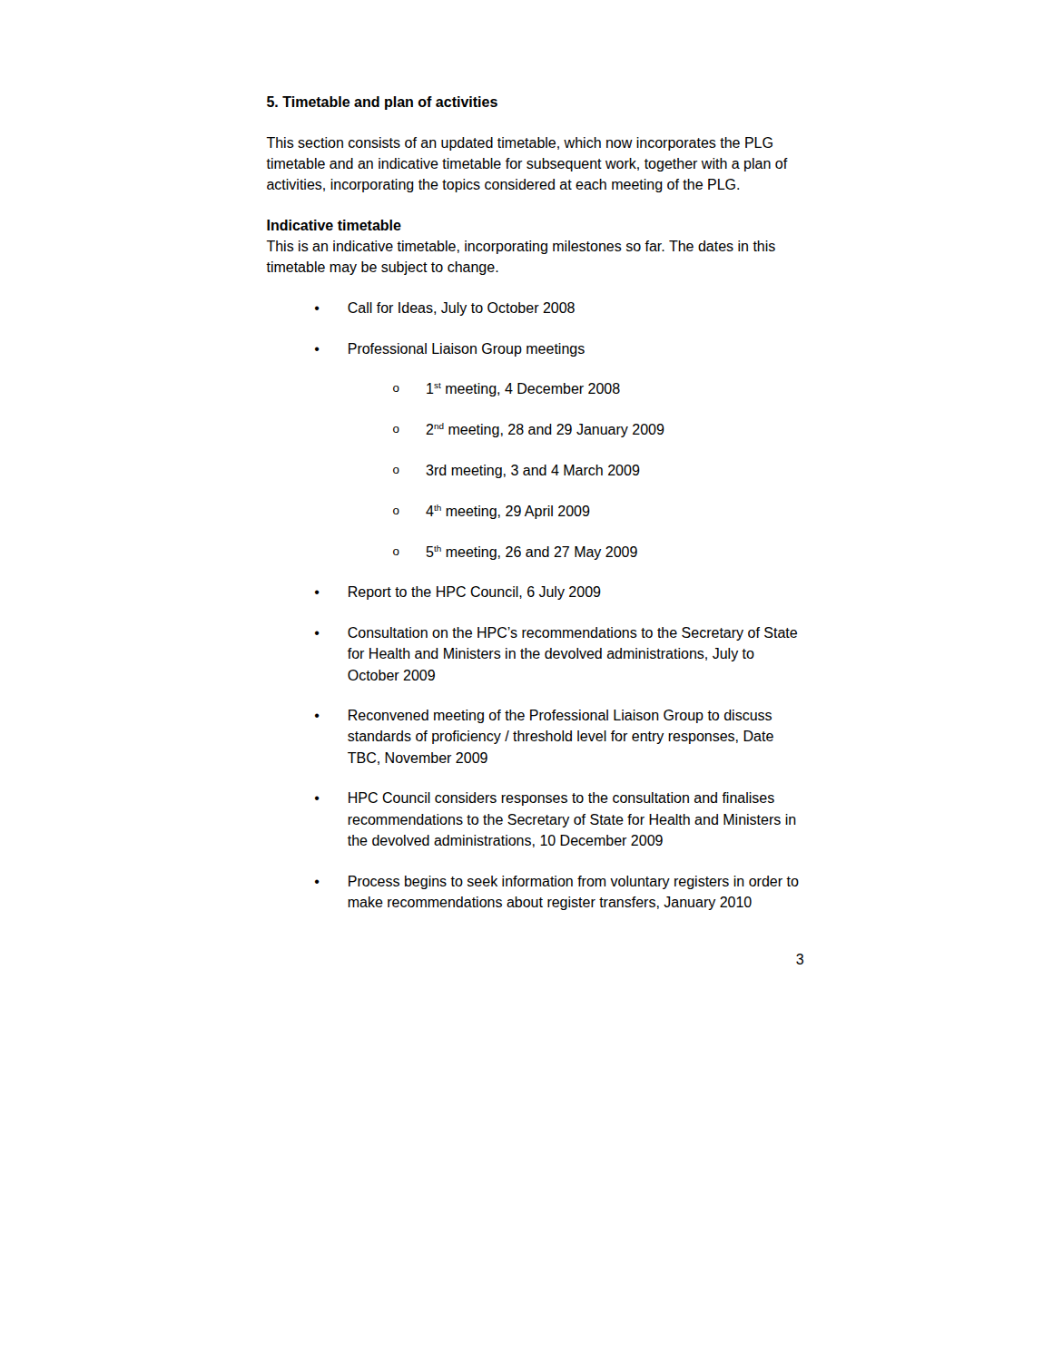5. Timetable and plan of activities
This section consists of an updated timetable, which now incorporates the PLG timetable and an indicative timetable for subsequent work, together with a plan of activities, incorporating the topics considered at each meeting of the PLG.
Indicative timetable
This is an indicative timetable, incorporating milestones so far. The dates in this timetable may be subject to change.
Call for Ideas, July to October 2008
Professional Liaison Group meetings
1st meeting, 4 December 2008
2nd meeting, 28 and 29 January 2009
3rd meeting, 3 and 4 March 2009
4th meeting, 29 April 2009
5th meeting, 26 and 27 May 2009
Report to the HPC Council, 6 July 2009
Consultation on the HPC’s recommendations to the Secretary of State for Health and Ministers in the devolved administrations, July to October 2009
Reconvened meeting of the Professional Liaison Group to discuss standards of proficiency / threshold level for entry responses, Date TBC, November 2009
HPC Council considers responses to the consultation and finalises recommendations to the Secretary of State for Health and Ministers in the devolved administrations, 10 December 2009
Process begins to seek information from voluntary registers in order to make recommendations about register transfers, January 2010
3